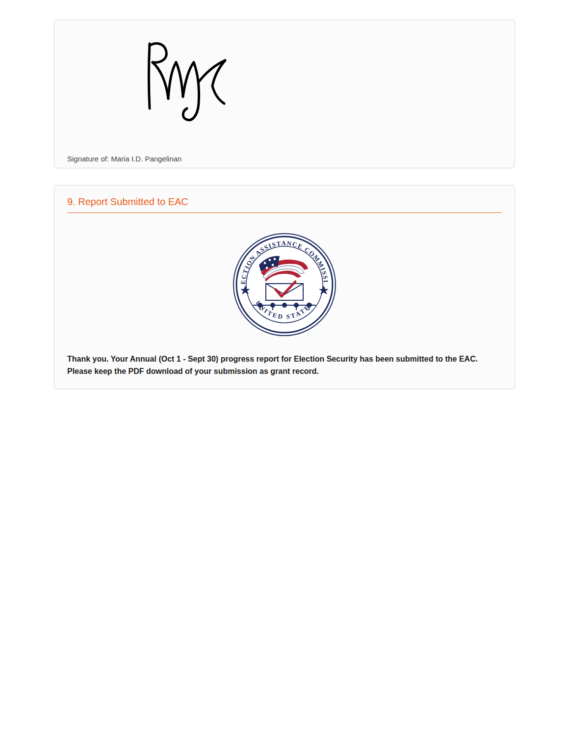Signature of: Maria I.D. Pangelinan
9. Report Submitted to EAC
ELECTION ASSISTANCE COMMISSION UNITED STATES
Thank you. Your Annual (Oct 1 - Sept 30) progress report for Election Security has been submitted to the EAC. Please keep the PDF download of your submission as grant record.